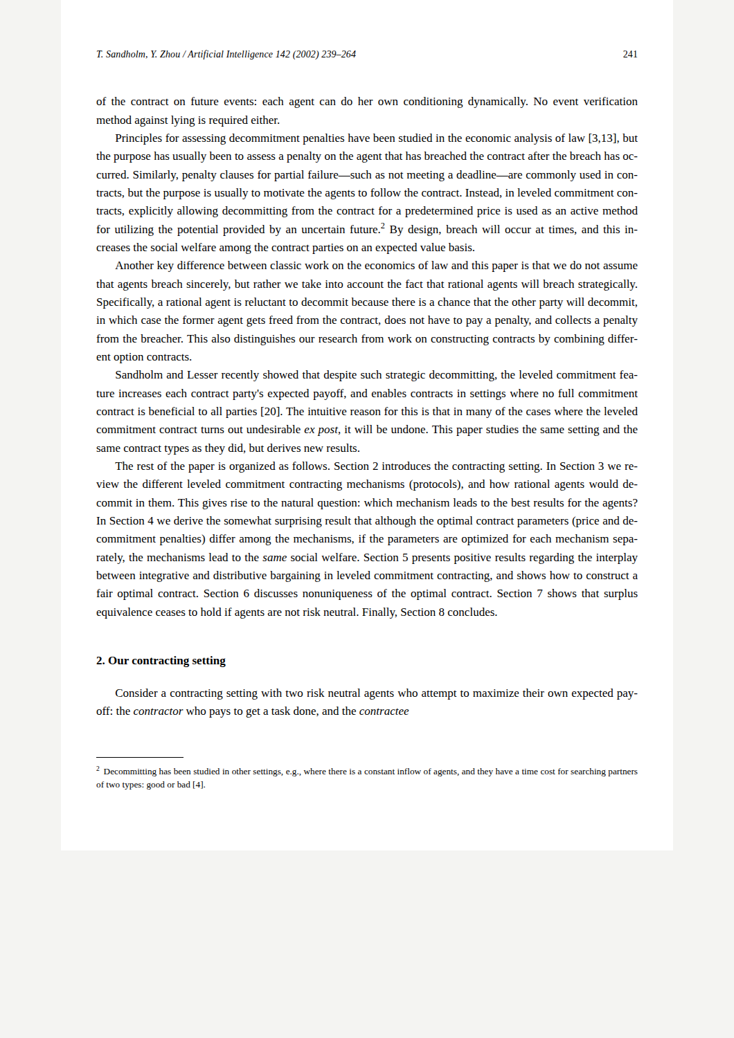T. Sandholm, Y. Zhou / Artificial Intelligence 142 (2002) 239–264 241
of the contract on future events: each agent can do her own conditioning dynamically. No event verification method against lying is required either.
Principles for assessing decommitment penalties have been studied in the economic analysis of law [3,13], but the purpose has usually been to assess a penalty on the agent that has breached the contract after the breach has occurred. Similarly, penalty clauses for partial failure—such as not meeting a deadline—are commonly used in contracts, but the purpose is usually to motivate the agents to follow the contract. Instead, in leveled commitment contracts, explicitly allowing decommitting from the contract for a predetermined price is used as an active method for utilizing the potential provided by an uncertain future.2 By design, breach will occur at times, and this increases the social welfare among the contract parties on an expected value basis.
Another key difference between classic work on the economics of law and this paper is that we do not assume that agents breach sincerely, but rather we take into account the fact that rational agents will breach strategically. Specifically, a rational agent is reluctant to decommit because there is a chance that the other party will decommit, in which case the former agent gets freed from the contract, does not have to pay a penalty, and collects a penalty from the breacher. This also distinguishes our research from work on constructing contracts by combining different option contracts.
Sandholm and Lesser recently showed that despite such strategic decommitting, the leveled commitment feature increases each contract party's expected payoff, and enables contracts in settings where no full commitment contract is beneficial to all parties [20]. The intuitive reason for this is that in many of the cases where the leveled commitment contract turns out undesirable ex post, it will be undone. This paper studies the same setting and the same contract types as they did, but derives new results.
The rest of the paper is organized as follows. Section 2 introduces the contracting setting. In Section 3 we review the different leveled commitment contracting mechanisms (protocols), and how rational agents would decommit in them. This gives rise to the natural question: which mechanism leads to the best results for the agents? In Section 4 we derive the somewhat surprising result that although the optimal contract parameters (price and decommitment penalties) differ among the mechanisms, if the parameters are optimized for each mechanism separately, the mechanisms lead to the same social welfare. Section 5 presents positive results regarding the interplay between integrative and distributive bargaining in leveled commitment contracting, and shows how to construct a fair optimal contract. Section 6 discusses nonuniqueness of the optimal contract. Section 7 shows that surplus equivalence ceases to hold if agents are not risk neutral. Finally, Section 8 concludes.
2. Our contracting setting
Consider a contracting setting with two risk neutral agents who attempt to maximize their own expected payoff: the contractor who pays to get a task done, and the contractee
2 Decommitting has been studied in other settings, e.g., where there is a constant inflow of agents, and they have a time cost for searching partners of two types: good or bad [4].